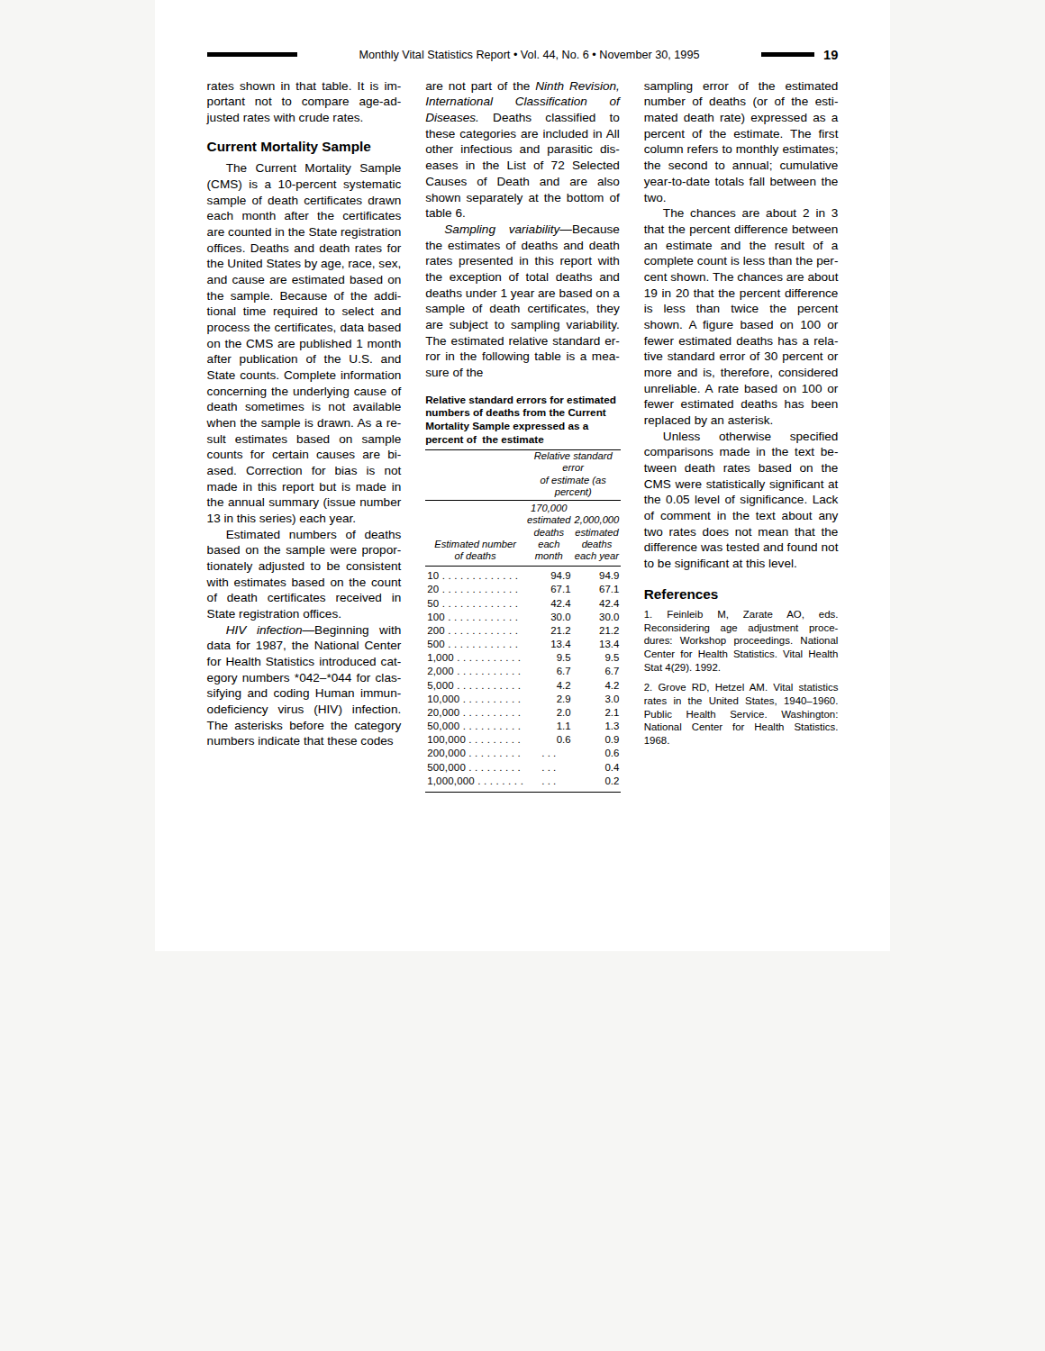Monthly Vital Statistics Report • Vol. 44, No. 6 • November 30, 1995
19
rates shown in that table. It is important not to compare age-adjusted rates with crude rates.
Current Mortality Sample
The Current Mortality Sample (CMS) is a 10-percent systematic sample of death certificates drawn each month after the certificates are counted in the State registration offices. Deaths and death rates for the United States by age, race, sex, and cause are estimated based on the sample. Because of the additional time required to select and process the certificates, data based on the CMS are published 1 month after publication of the U.S. and State counts. Complete information concerning the underlying cause of death sometimes is not available when the sample is drawn. As a result estimates based on sample counts for certain causes are biased. Correction for bias is not made in this report but is made in the annual summary (issue number 13 in this series) each year.
Estimated numbers of deaths based on the sample were proportionately adjusted to be consistent with estimates based on the count of death certificates received in State registration offices.
HIV infection—Beginning with data for 1987, the National Center for Health Statistics introduced category numbers *042–*044 for classifying and coding Human immunodeficiency virus (HIV) infection. The asterisks before the category numbers indicate that these codes
are not part of the Ninth Revision, International Classification of Diseases. Deaths classified to these categories are included in All other infectious and parasitic diseases in the List of 72 Selected Causes of Death and are also shown separately at the bottom of table 6.
Sampling variability—Because the estimates of deaths and death rates presented in this report with the exception of total deaths and deaths under 1 year are based on a sample of death certificates, they are subject to sampling variability. The estimated relative standard error in the following table is a measure of the
Relative standard errors for estimated numbers of deaths from the Current Mortality Sample expressed as a percent of the estimate
| | Relative standard error of estimate (as percent) |
| --- | --- |
| Estimated number of deaths | 170,000 estimated deaths each month | 2,000,000 estimated deaths each year |
| 10 . . . . . . . . . . . . . | 94.9 | 94.9 |
| 20 . . . . . . . . . . . . . | 67.1 | 67.1 |
| 50 . . . . . . . . . . . . . | 42.4 | 42.4 |
| 100 . . . . . . . . . . . . | 30.0 | 30.0 |
| 200 . . . . . . . . . . . . | 21.2 | 21.2 |
| 500 . . . . . . . . . . . . | 13.4 | 13.4 |
| 1,000 . . . . . . . . . . . | 9.5 | 9.5 |
| 2,000 . . . . . . . . . . . | 6.7 | 6.7 |
| 5,000 . . . . . . . . . . . | 4.2 | 4.2 |
| 10,000 . . . . . . . . . . | 2.9 | 3.0 |
| 20,000 . . . . . . . . . . | 2.0 | 2.1 |
| 50,000 . . . . . . . . . . | 1.1 | 1.3 |
| 100,000 . . . . . . . . . | 0.6 | 0.9 |
| 200,000 . . . . . . . . . | . . . | 0.6 |
| 500,000 . . . . . . . . . | . . . | 0.4 |
| 1,000,000 . . . . . . . . | . . . | 0.2 |
sampling error of the estimated number of deaths (or of the estimated death rate) expressed as a percent of the estimate. The first column refers to monthly estimates; the second to annual; cumulative year-to-date totals fall between the two.
The chances are about 2 in 3 that the percent difference between an estimate and the result of a complete count is less than the percent shown. The chances are about 19 in 20 that the percent difference is less than twice the percent shown. A figure based on 100 or fewer estimated deaths has a relative standard error of 30 percent or more and is, therefore, considered unreliable. A rate based on 100 or fewer estimated deaths has been replaced by an asterisk.
Unless otherwise specified comparisons made in the text between death rates based on the CMS were statistically significant at the 0.05 level of significance. Lack of comment in the text about any two rates does not mean that the difference was tested and found not to be significant at this level.
References
1. Feinleib M, Zarate AO, eds. Reconsidering age adjustment procedures: Workshop proceedings. National Center for Health Statistics. Vital Health Stat 4(29). 1992.
2. Grove RD, Hetzel AM. Vital statistics rates in the United States, 1940–1960. Public Health Service. Washington: National Center for Health Statistics. 1968.